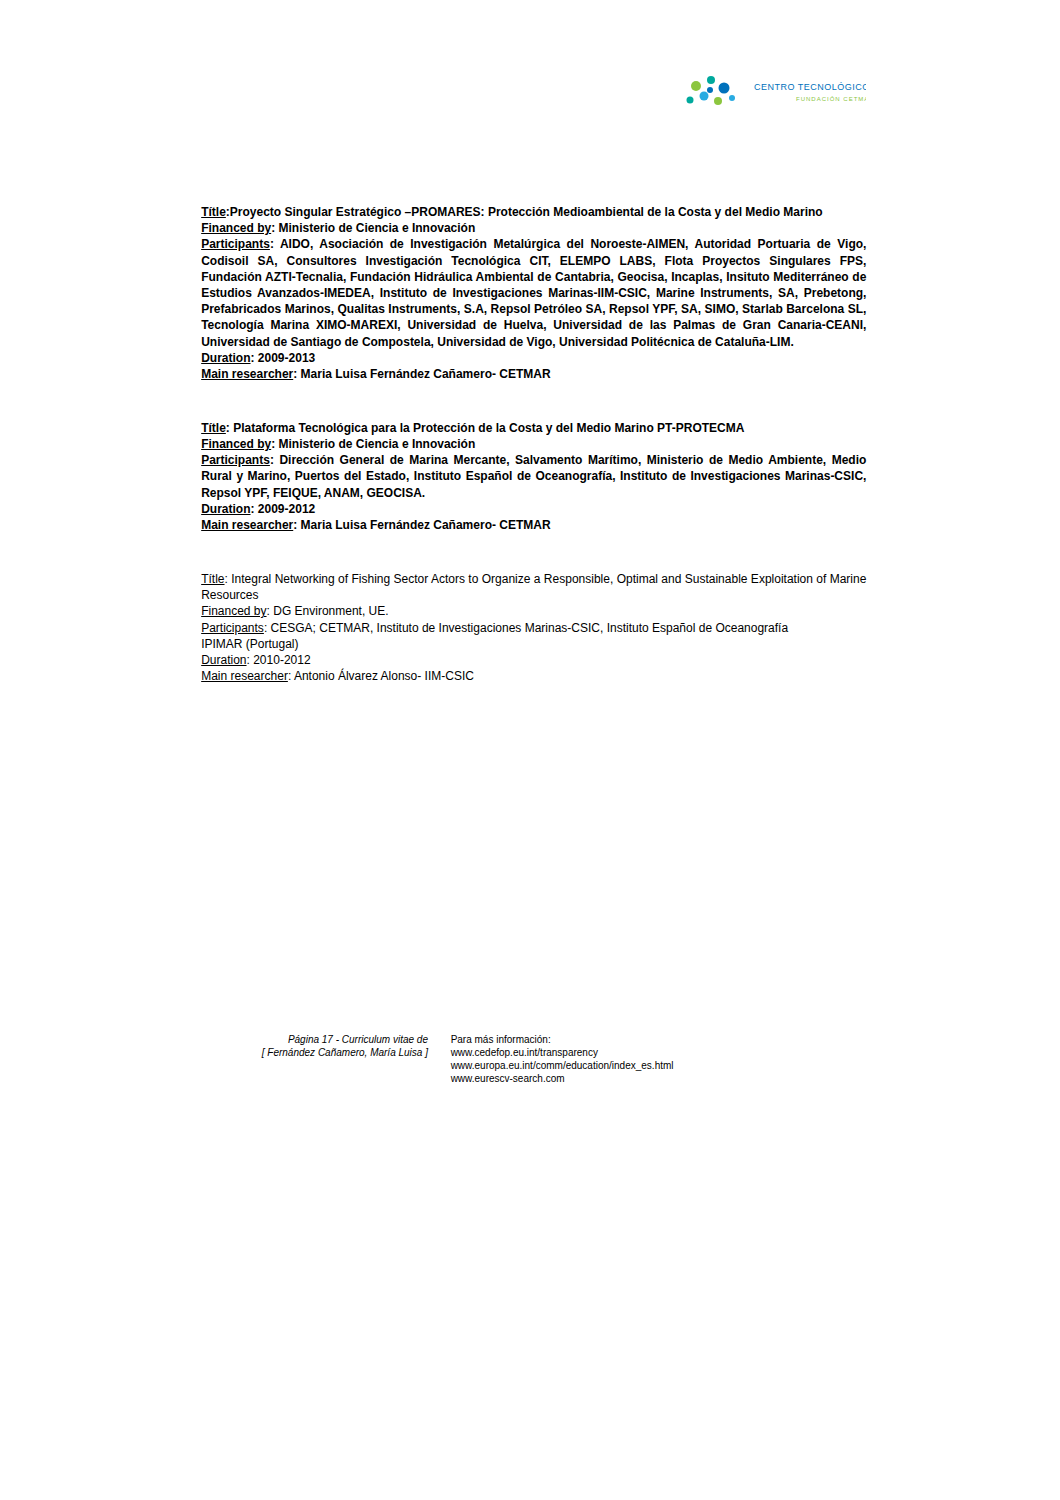CENTRO TECNOLÓGICO DEL MAR FUNDACIÓN CETMAR
Títle:Proyecto Singular Estratégico –PROMARES: Protección Medioambiental de la Costa y del Medio Marino
Financed by: Ministerio de Ciencia e Innovación
Participants: AIDO, Asociación de Investigación Metalúrgica del Noroeste-AIMEN, Autoridad Portuaria de Vigo, Codisoil SA, Consultores Investigación Tecnológica CIT, ELEMPO LABS, Flota Proyectos Singulares FPS, Fundación AZTI-Tecnalia, Fundación Hidráulica Ambiental de Cantabria, Geocisa, Incaplas, Insituto Mediterráneo de Estudios Avanzados-IMEDEA, Instituto de Investigaciones Marinas-IIM-CSIC, Marine Instruments, SA, Prebetong, Prefabricados Marinos, Qualitas Instruments, S.A, Repsol Petróleo SA, Repsol YPF, SA, SIMO, Starlab Barcelona SL, Tecnología Marina XIMO-MAREXI, Universidad de Huelva, Universidad de las Palmas de Gran Canaria-CEANI, Universidad de Santiago de Compostela, Universidad de Vigo, Universidad Politécnica de Cataluña-LIM.
Duration: 2009-2013
Main researcher: Maria Luisa Fernández Cañamero- CETMAR
Títle: Plataforma Tecnológica para la Protección de la Costa y del Medio Marino PT-PROTECMA
Financed by: Ministerio de Ciencia e Innovación
Participants: Dirección General de Marina Mercante, Salvamento Marítimo, Ministerio de Medio Ambiente, Medio Rural y Marino, Puertos del Estado, Instituto Español de Oceanografía, Instituto de Investigaciones Marinas-CSIC, Repsol YPF, FEIQUE, ANAM, GEOCISA.
Duration: 2009-2012
Main researcher: Maria Luisa Fernández Cañamero- CETMAR
Títle: Integral Networking of Fishing Sector Actors to Organize a Responsible, Optimal and Sustainable Exploitation of Marine Resources
Financed by: DG Environment, UE.
Participants: CESGA; CETMAR, Instituto de Investigaciones Marinas-CSIC, Instituto Español de Oceanografía
IPIMAR (Portugal)
Duration: 2010-2012
Main researcher: Antonio Álvarez Alonso- IIM-CSIC
Página 17 - Curriculum vitae de
[ Fernández Cañamero, María Luisa ]
Para más información:
www.cedefop.eu.int/transparency
www.europa.eu.int/comm/education/index_es.html
www.eurescv-search.com